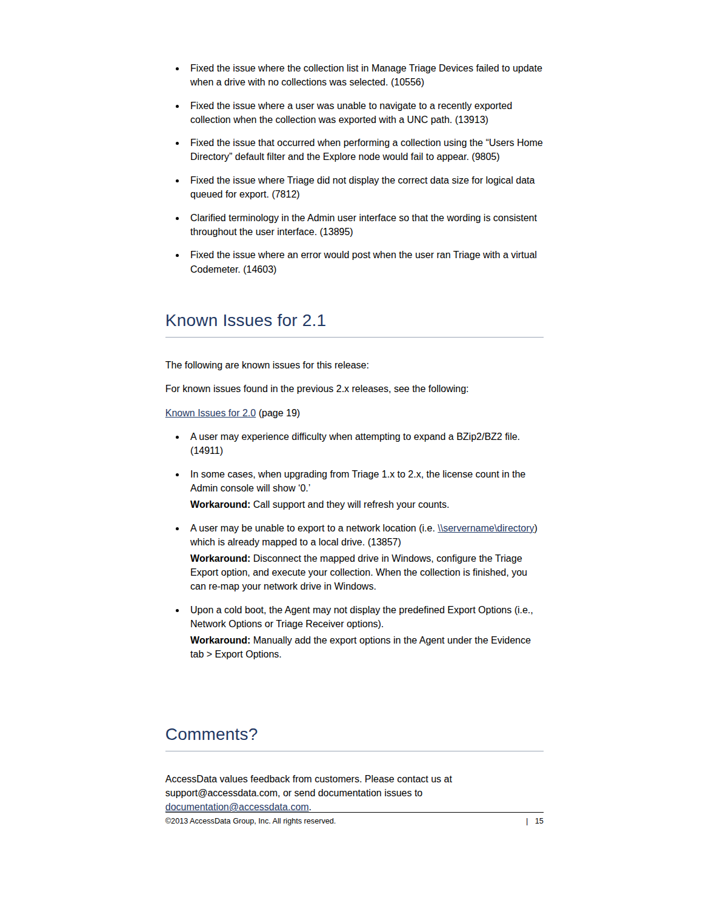Fixed the issue where the collection list in Manage Triage Devices failed to update when a drive with no collections was selected. (10556)
Fixed the issue where a user was unable to navigate to a recently exported collection when the collection was exported with a UNC path. (13913)
Fixed the issue that occurred when performing a collection using the “Users Home Directory” default filter and the Explore node would fail to appear. (9805)
Fixed the issue where Triage did not display the correct data size for logical data queued for export. (7812)
Clarified terminology in the Admin user interface so that the wording is consistent throughout the user interface. (13895)
Fixed the issue where an error would post when the user ran Triage with a virtual Codemeter. (14603)
Known Issues for 2.1
The following are known issues for this release:
For known issues found in the previous 2.x releases, see the following:
Known Issues for 2.0 (page 19)
A user may experience difficulty when attempting to expand a BZip2/BZ2 file. (14911)
In some cases, when upgrading from Triage 1.x to 2.x, the license count in the Admin console will show ‘0.’ Workaround: Call support and they will refresh your counts.
A user may be unable to export to a network location (i.e. \\servername\directory) which is already mapped to a local drive. (13857) Workaround: Disconnect the mapped drive in Windows, configure the Triage Export option, and execute your collection. When the collection is finished, you can re-map your network drive in Windows.
Upon a cold boot, the Agent may not display the predefined Export Options (i.e., Network Options or Triage Receiver options). Workaround: Manually add the export options in the Agent under the Evidence tab > Export Options.
Comments?
AccessData values feedback from customers. Please contact us at support@accessdata.com, or send documentation issues to documentation@accessdata.com.
©2013 AccessData Group, Inc. All rights reserved. |15